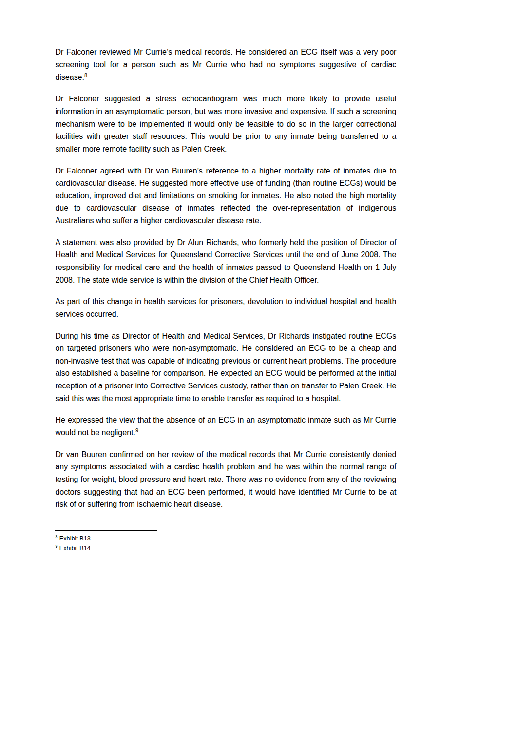Dr Falconer reviewed Mr Currie’s medical records. He considered an ECG itself was a very poor screening tool for a person such as Mr Currie who had no symptoms suggestive of cardiac disease.8
Dr Falconer suggested a stress echocardiogram was much more likely to provide useful information in an asymptomatic person, but was more invasive and expensive. If such a screening mechanism were to be implemented it would only be feasible to do so in the larger correctional facilities with greater staff resources. This would be prior to any inmate being transferred to a smaller more remote facility such as Palen Creek.
Dr Falconer agreed with Dr van Buuren’s reference to a higher mortality rate of inmates due to cardiovascular disease. He suggested more effective use of funding (than routine ECGs) would be education, improved diet and limitations on smoking for inmates. He also noted the high mortality due to cardiovascular disease of inmates reflected the over-representation of indigenous Australians who suffer a higher cardiovascular disease rate.
A statement was also provided by Dr Alun Richards, who formerly held the position of Director of Health and Medical Services for Queensland Corrective Services until the end of June 2008. The responsibility for medical care and the health of inmates passed to Queensland Health on 1 July 2008. The state wide service is within the division of the Chief Health Officer.
As part of this change in health services for prisoners, devolution to individual hospital and health services occurred.
During his time as Director of Health and Medical Services, Dr Richards instigated routine ECGs on targeted prisoners who were non-asymptomatic. He considered an ECG to be a cheap and non-invasive test that was capable of indicating previous or current heart problems. The procedure also established a baseline for comparison. He expected an ECG would be performed at the initial reception of a prisoner into Corrective Services custody, rather than on transfer to Palen Creek. He said this was the most appropriate time to enable transfer as required to a hospital.
He expressed the view that the absence of an ECG in an asymptomatic inmate such as Mr Currie would not be negligent.9
Dr van Buuren confirmed on her review of the medical records that Mr Currie consistently denied any symptoms associated with a cardiac health problem and he was within the normal range of testing for weight, blood pressure and heart rate. There was no evidence from any of the reviewing doctors suggesting that had an ECG been performed, it would have identified Mr Currie to be at risk of or suffering from ischaemic heart disease.
8 Exhibit B13
9 Exhibit B14